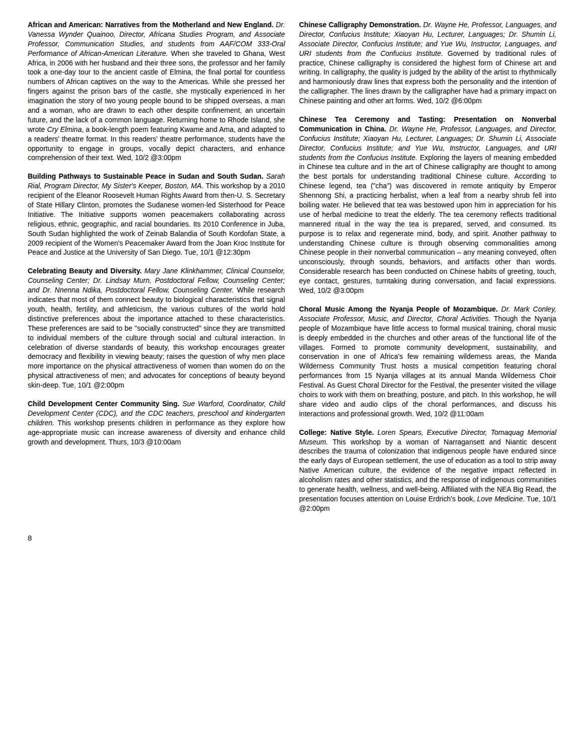African and American: Narratives from the Motherland and New England. Dr. Vanessa Wynder Quainoo, Director, Africana Studies Program, and Associate Professor, Communication Studies, and students from AAF/COM 333-Oral Performance of African-American Literature. When she traveled to Ghana, West Africa, in 2006 with her husband and their three sons, the professor and her family took a one-day tour to the ancient castle of Elmina, the final portal for countless numbers of African captives on the way to the Americas. While she pressed her fingers against the prison bars of the castle, she mystically experienced in her imagination the story of two young people bound to be shipped overseas, a man and a woman, who are drawn to each other despite confinement, an uncertain future, and the lack of a common language. Returning home to Rhode Island, she wrote Cry Elmina, a book-length poem featuring Kwame and Ama, and adapted to a readers' theatre format. In this readers' theatre performance, students have the opportunity to engage in groups, vocally depict characters, and enhance comprehension of their text. Wed, 10/2 @3:00pm
Building Pathways to Sustainable Peace in Sudan and South Sudan. Sarah Rial, Program Director, My Sister's Keeper, Boston, MA. This workshop by a 2010 recipient of the Eleanor Roosevelt Human Rights Award from then-U. S. Secretary of State Hillary Clinton, promotes the Sudanese women-led Sisterhood for Peace Initiative. The Initiative supports women peacemakers collaborating across religious, ethnic, geographic, and racial boundaries. Its 2010 Conference in Juba, South Sudan highlighted the work of Zeinab Balandia of South Kordofan State, a 2009 recipient of the Women's Peacemaker Award from the Joan Kroc Institute for Peace and Justice at the University of San Diego. Tue, 10/1 @12:30pm
Celebrating Beauty and Diversity. Mary Jane Klinkhammer, Clinical Counselor, Counseling Center; Dr. Lindsay Murn, Postdoctoral Fellow, Counseling Center; and Dr. Nnenna Ndika, Postdoctoral Fellow, Counseling Center. While research indicates that most of them connect beauty to biological characteristics that signal youth, health, fertility, and athleticism, the various cultures of the world hold distinctive preferences about the importance attached to these characteristics. These preferences are said to be "socially constructed" since they are transmitted to individual members of the culture through social and cultural interaction. In celebration of diverse standards of beauty, this workshop encourages greater democracy and flexibility in viewing beauty; raises the question of why men place more importance on the physical attractiveness of women than women do on the physical attractiveness of men; and advocates for conceptions of beauty beyond skin-deep. Tue, 10/1 @2:00pm
Child Development Center Community Sing. Sue Warford, Coordinator, Child Development Center (CDC), and the CDC teachers, preschool and kindergarten children. This workshop presents children in performance as they explore how age-appropriate music can increase awareness of diversity and enhance child growth and development. Thurs, 10/3 @10:00am
Chinese Calligraphy Demonstration. Dr. Wayne He, Professor, Languages, and Director, Confucius Institute; Xiaoyan Hu, Lecturer, Languages; Dr. Shumin Li, Associate Director, Confucius Institute; and Yue Wu, Instructor, Languages, and URI students from the Confucius Institute. Governed by traditional rules of practice, Chinese calligraphy is considered the highest form of Chinese art and writing. In calligraphy, the quality is judged by the ability of the artist to rhythmically and harmoniously draw lines that express both the personality and the intention of the calligrapher. The lines drawn by the calligrapher have had a primary impact on Chinese painting and other art forms. Wed, 10/2 @6:00pm
Chinese Tea Ceremony and Tasting: Presentation on Nonverbal Communication in China. Dr. Wayne He, Professor, Languages, and Director, Confucius Institute; Xiaoyan Hu, Lecturer, Languages; Dr. Shumin Li, Associate Director, Confucius Institute; and Yue Wu, Instructor, Languages, and URI students from the Confucius Institute. Exploring the layers of meaning embedded in Chinese tea culture and in the art of Chinese calligraphy are thought to among the best portals for understanding traditional Chinese culture. According to Chinese legend, tea ("cha") was discovered in remote antiquity by Emperor Shennong Shi, a practicing herbalist, when a leaf from a nearby shrub fell into boiling water. He believed that tea was bestowed upon him in appreciation for his use of herbal medicine to treat the elderly. The tea ceremony reflects traditional mannered ritual in the way the tea is prepared, served, and consumed. Its purpose is to relax and regenerate mind, body, and spirit. Another pathway to understanding Chinese culture is through observing commonalities among Chinese people in their nonverbal communication – any meaning conveyed, often unconsciously, through sounds, behaviors, and artifacts other than words. Considerable research has been conducted on Chinese habits of greeting, touch, eye contact, gestures, turntaking during conversation, and facial expressions. Wed, 10/2 @3:00pm
Choral Music Among the Nyanja People of Mozambique. Dr. Mark Conley, Associate Professor, Music, and Director, Choral Activities. Though the Nyanja people of Mozambique have little access to formal musical training, choral music is deeply embedded in the churches and other areas of the functional life of the villages. Formed to promote community development, sustainability, and conservation in one of Africa's few remaining wilderness areas, the Manda Wilderness Community Trust hosts a musical competition featuring choral performances from 15 Nyanja villages at its annual Manda Wilderness Choir Festival. As Guest Choral Director for the Festival, the presenter visited the village choirs to work with them on breathing, posture, and pitch. In this workshop, he will share video and audio clips of the choral performances, and discuss his interactions and professional growth. Wed, 10/2 @11:00am
College: Native Style. Loren Spears, Executive Director, Tomaquag Memorial Museum. This workshop by a woman of Narragansett and Niantic descent describes the trauma of colonization that indigenous people have endured since the early days of European settlement, the use of education as a tool to strip away Native American culture, the evidence of the negative impact reflected in alcoholism rates and other statistics, and the response of indigenous communities to generate health, wellness, and well-being. Affiliated with the NEA Big Read, the presentation focuses attention on Louise Erdrich's book, Love Medicine. Tue, 10/1 @2:00pm
8